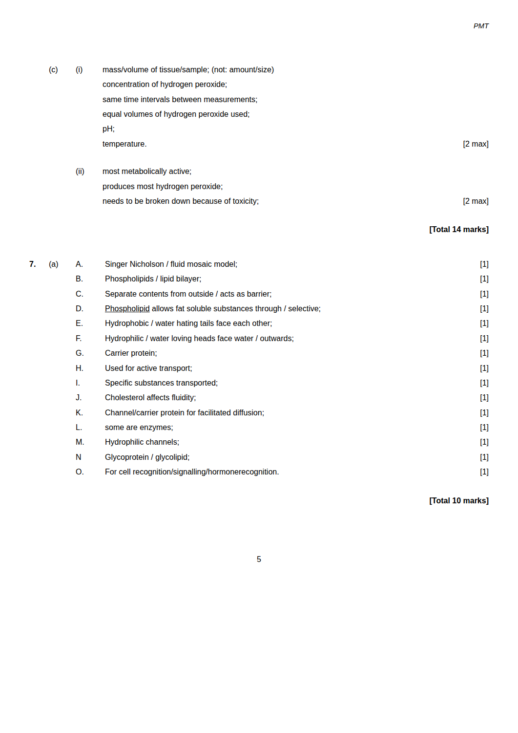PMT
| | (c) | (i) | mass/volume of tissue/sample; (not: amount/size) | |
| | | | concentration of hydrogen peroxide; | |
| | | | same time intervals between measurements; | |
| | | | equal volumes of hydrogen peroxide used; | |
| | | | pH; | |
| | | | temperature. | [2 max] |
| | | (ii) | most metabolically active; | |
| | | | produces most hydrogen peroxide; | |
| | | | needs to be broken down because of toxicity; | [2 max] |
[Total 14 marks]
| 7. | (a) | A. | Singer Nicholson / fluid mosaic model; | [1] |
| | | B. | Phospholipids / lipid bilayer; | [1] |
| | | C. | Separate contents from outside / acts as barrier; | [1] |
| | | D. | Phospholipid allows fat soluble substances through / selective; | [1] |
| | | E. | Hydrophobic / water hating tails face each other; | [1] |
| | | F. | Hydrophilic / water loving heads face water / outwards; | [1] |
| | | G. | Carrier protein; | [1] |
| | | H. | Used for active transport; | [1] |
| | | I. | Specific substances transported; | [1] |
| | | J. | Cholesterol affects fluidity; | [1] |
| | | K. | Channel/carrier protein for facilitated diffusion; | [1] |
| | | L. | some are enzymes; | [1] |
| | | M. | Hydrophilic channels; | [1] |
| | | N | Glycoprotein / glycolipid; | [1] |
| | | O. | For cell recognition/signalling/hormonerecognition. | [1] |
[Total 10 marks]
5